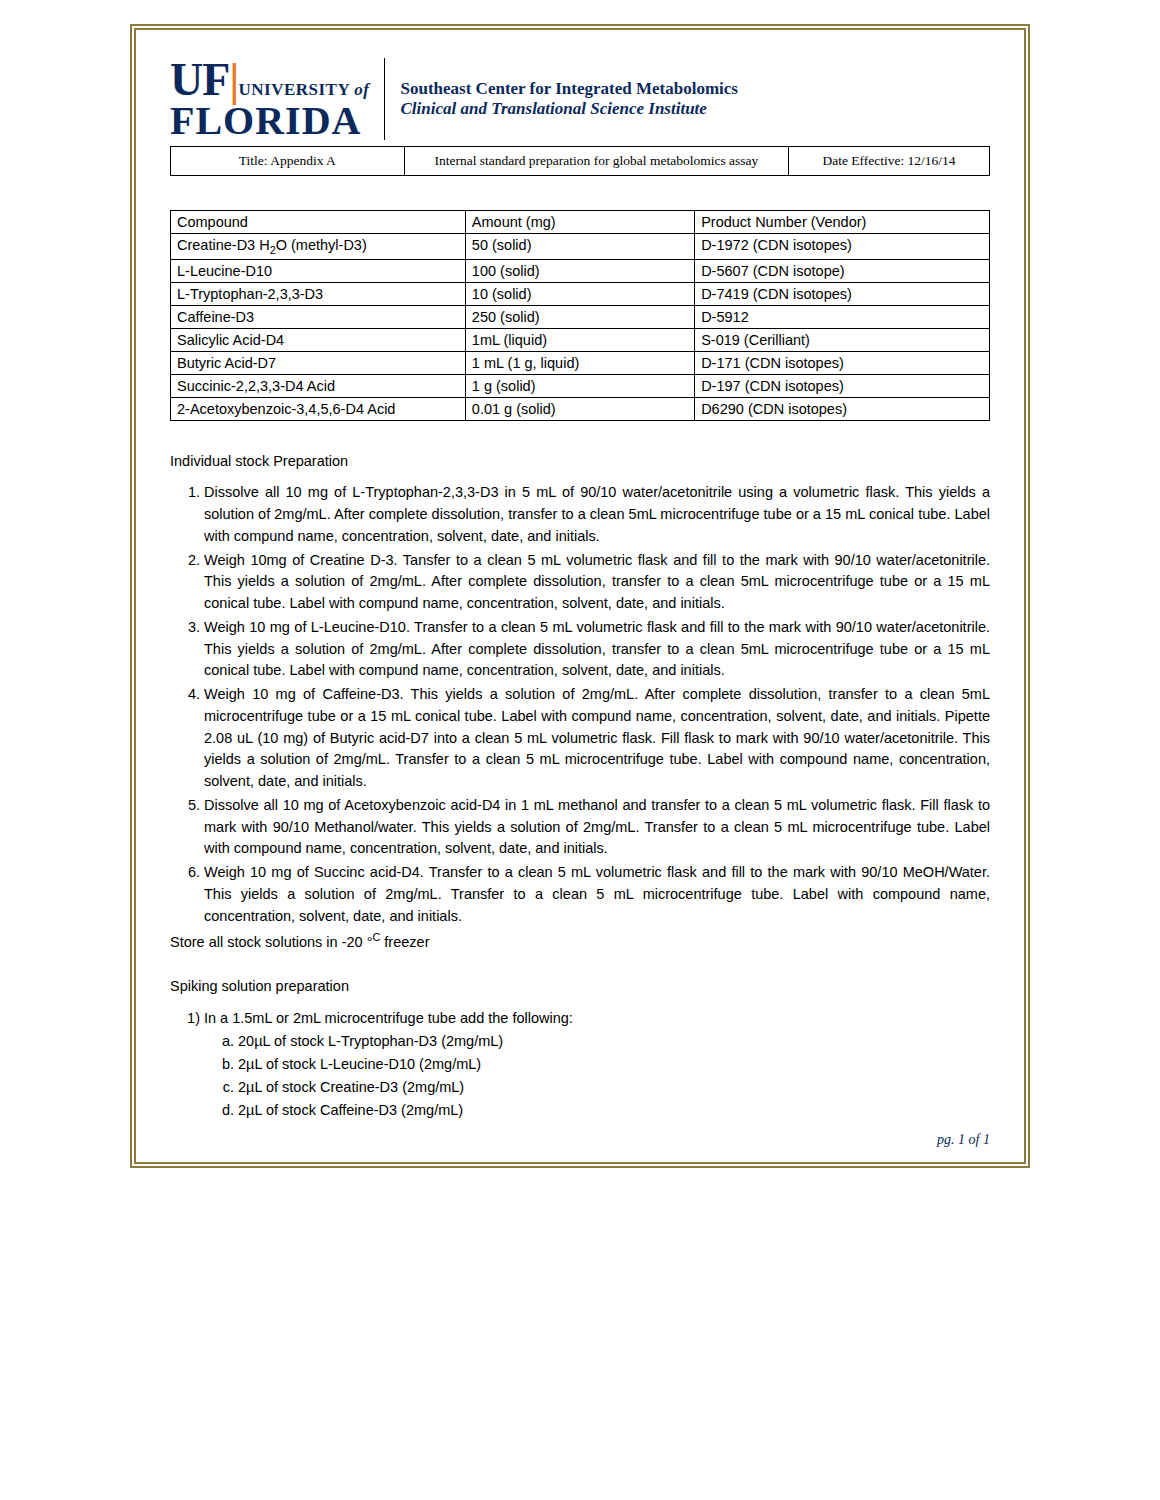UF|UNIVERSITY of
FLORIDA
Southeast Center for Integrated Metabolomics
Clinical and Translational Science Institute
Title: Appendix A
Internal standard preparation for global metabolomics assay
Date Effective: 12/16/14
| Compound | Amount (mg) | Product Number (Vendor) |
| --- | --- | --- |
| Creatine-D3 H 2 O (methyl-D3) | 50 (solid) | D-1972 (CDN isotopes) |
| L-Leucine-D10 | 100 (solid) | D-5607 (CDN isotope) |
| L-Tryptophan-2,3,3-D3 | 10 (solid) | D-7419 (CDN isotopes) |
| Caffeine-D3 | 250 (solid) | D-5912 |
| Salicylic Acid-D4 | 1mL (liquid) | S-019 (Cerilliant) |
| Butyric Acid-D7 | 1 mL (1 g, liquid) | D-171 (CDN isotopes) |
| Succinic-2,2,3,3-D4 Acid | 1 g (solid) | D-197 (CDN isotopes) |
| 2-Acetoxybenzoic-3,4,5,6-D4 Acid | 0.01 g (solid) | D6290 (CDN isotopes) |
Individual stock Preparation
Dissolve all 10 mg of L-Tryptophan-2,3,3-D3 in 5 mL of 90/10 water/acetonitrile using a volumetric flask. This yields a solution of 2mg/mL. After complete dissolution, transfer to a clean 5mL microcentrifuge tube or a 15 mL conical tube. Label with compund name, concentration, solvent, date, and initials.
Weigh 10mg of Creatine D-3. Tansfer to a clean 5 mL volumetric flask and fill to the mark with 90/10 water/acetonitrile. This yields a solution of 2mg/mL. After complete dissolution, transfer to a clean 5mL microcentrifuge tube or a 15 mL conical tube. Label with compund name, concentration, solvent, date, and initials.
Weigh 10 mg of L-Leucine-D10. Transfer to a clean 5 mL volumetric flask and fill to the mark with 90/10 water/acetonitrile. This yields a solution of 2mg/mL. After complete dissolution, transfer to a clean 5mL microcentrifuge tube or a 15 mL conical tube. Label with compund name, concentration, solvent, date, and initials.
Weigh 10 mg of Caffeine-D3. This yields a solution of 2mg/mL. After complete dissolution, transfer to a clean 5mL microcentrifuge tube or a 15 mL conical tube. Label with compund name, concentration, solvent, date, and initials. Pipette 2.08 uL (10 mg) of Butyric acid-D7 into a clean 5 mL volumetric flask. Fill flask to mark with 90/10 water/acetonitrile. This yields a solution of 2mg/mL. Transfer to a clean 5 mL microcentrifuge tube. Label with compound name, concentration, solvent, date, and initials.
Dissolve all 10 mg of Acetoxybenzoic acid-D4 in 1 mL methanol and transfer to a clean 5 mL volumetric flask. Fill flask to mark with 90/10 Methanol/water. This yields a solution of 2mg/mL. Transfer to a clean 5 mL microcentrifuge tube. Label with compound name, concentration, solvent, date, and initials.
Weigh 10 mg of Succinc acid-D4. Transfer to a clean 5 mL volumetric flask and fill to the mark with 90/10 MeOH/Water. This yields a solution of 2mg/mL. Transfer to a clean 5 mL microcentrifuge tube. Label with compound name, concentration, solvent, date, and initials.
Store all stock solutions in -20 °C freezer
Spiking solution preparation
In a 1.5mL or 2mL microcentrifuge tube add the following:
20µL of stock L-Tryptophan-D3 (2mg/mL)
2µL of stock L-Leucine-D10 (2mg/mL)
2µL of stock Creatine-D3 (2mg/mL)
2µL of stock Caffeine-D3 (2mg/mL)
pg. 1 of 1